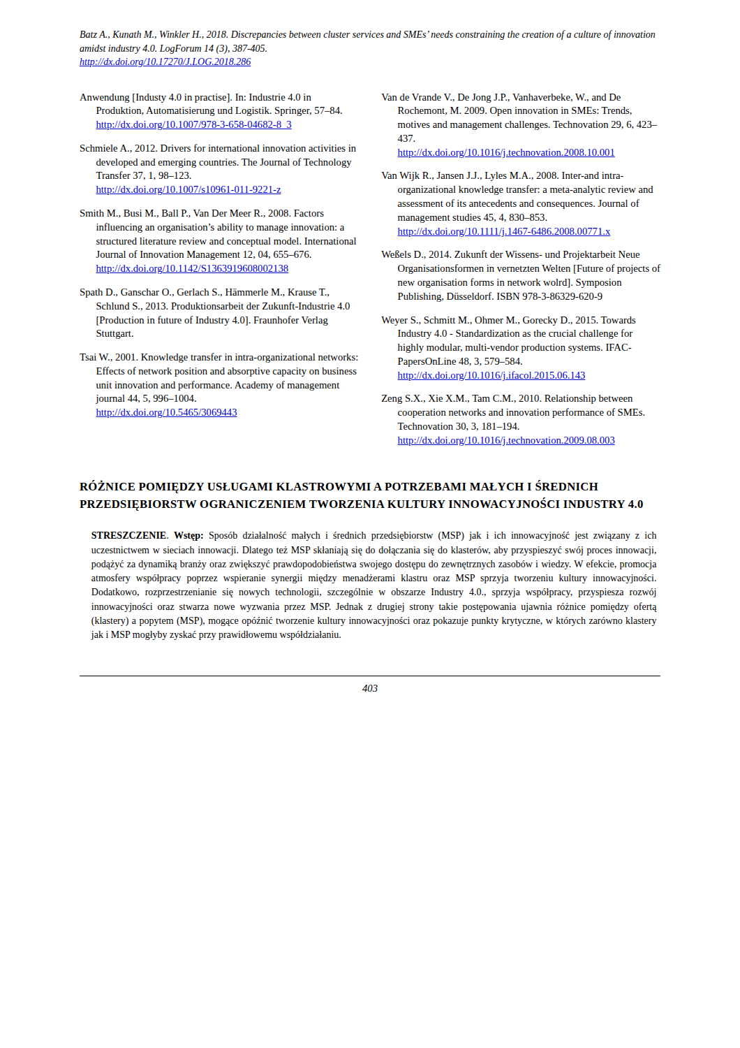Batz A., Kunath M., Winkler H., 2018. Discrepancies between cluster services and SMEs’ needs constraining the creation of a culture of innovation amidst industry 4.0. LogForum 14 (3), 387-405.
http://dx.doi.org/10.17270/J.LOG.2018.286
Anwendung [Industy 4.0 in practise]. In: Industrie 4.0 in Produktion, Automatisierung und Logistik. Springer, 57–84.
http://dx.doi.org/10.1007/978-3-658-04682-8_3
Schmiele A., 2012. Drivers for international innovation activities in developed and emerging countries. The Journal of Technology Transfer 37, 1, 98–123.
http://dx.doi.org/10.1007/s10961-011-9221-z
Smith M., Busi M., Ball P., Van Der Meer R., 2008. Factors influencing an organisation’s ability to manage innovation: a structured literature review and conceptual model. International Journal of Innovation Management 12, 04, 655–676.
http://dx.doi.org/10.1142/S1363919608002138
Spath D., Ganschar O., Gerlach S., Hämmerle M., Krause T., Schlund S., 2013. Produktionsarbeit der Zukunft-Industrie 4.0 [Production in future of Industry 4.0]. Fraunhofer Verlag Stuttgart.
Tsai W., 2001. Knowledge transfer in intra-organizational networks: Effects of network position and absorptive capacity on business unit innovation and performance. Academy of management journal 44, 5, 996–1004.
http://dx.doi.org/10.5465/3069443
Van de Vrande V., De Jong J.P., Vanhaverbeke, W., and De Rochemont, M. 2009. Open innovation in SMEs: Trends, motives and management challenges. Technovation 29, 6, 423–437.
http://dx.doi.org/10.1016/j.technovation.2008.10.001
Van Wijk R., Jansen J.J., Lyles M.A., 2008. Inter-and intra-organizational knowledge transfer: a meta-analytic review and assessment of its antecedents and consequences. Journal of management studies 45, 4, 830–853.
http://dx.doi.org/10.1111/j.1467-6486.2008.00771.x
Weßels D., 2014. Zukunft der Wissens- und Projektarbeit Neue Organisationsformen in vernetzten Welten [Future of projects of new organisation forms in network wolrd]. Symposion Publishing, Düsseldorf. ISBN 978-3-86329-620-9
Weyer S., Schmitt M., Ohmer M., Gorecky D., 2015. Towards Industry 4.0 - Standardization as the crucial challenge for highly modular, multi-vendor production systems. IFAC-PapersOnLine 48, 3, 579–584.
http://dx.doi.org/10.1016/j.ifacol.2015.06.143
Zeng S.X., Xie X.M., Tam C.M., 2010. Relationship between cooperation networks and innovation performance of SMEs. Technovation 30, 3, 181–194.
http://dx.doi.org/10.1016/j.technovation.2009.08.003
Różnice pomiędzy usługami klastrowymi a potrzebami małych i średnich przedsiębiorstw ograniczeniem tworzenia kultury innowacyjności Industry 4.0
STRESZCZENIE. Wstęp: Sposób działalność małych i średnich przedsiębiorstw (MSP) jak i ich innowacyjność jest związany z ich uczestnictwem w sieciach innowacji. Dlatego też MSP skłaniają się do dołączania się do klasterów, aby przyspieszyć swój proces innowacji, podążyć za dynamiką branży oraz zwiększyć prawdopodobieństwa swojego dostępu do zewnętrznych zasobów i wiedzy. W efekcie, promocja atmosfery współpracy poprzez wspieranie synergii między menadżerami klastru oraz MSP sprzyja tworzeniu kultury innowacyjności. Dodatkowo, rozprzestrzenianie się nowych technologii, szczególnie w obszarze Industry 4.0., sprzyja współpracy, przyspiesza rozwój innowacyjności oraz stwarza nowe wyzwania przez MSP. Jednak z drugiej strony takie postępowania ujawnia różnice pomiędzy ofertą (klastery) a popytem (MSP), mogące opóźnić tworzenie kultury innowacyjności oraz pokazuje punkty krytyczne, w których zarówno klastery jak i MSP mogłyby zyskać przy prawidłowemu współdziałaniu.
403